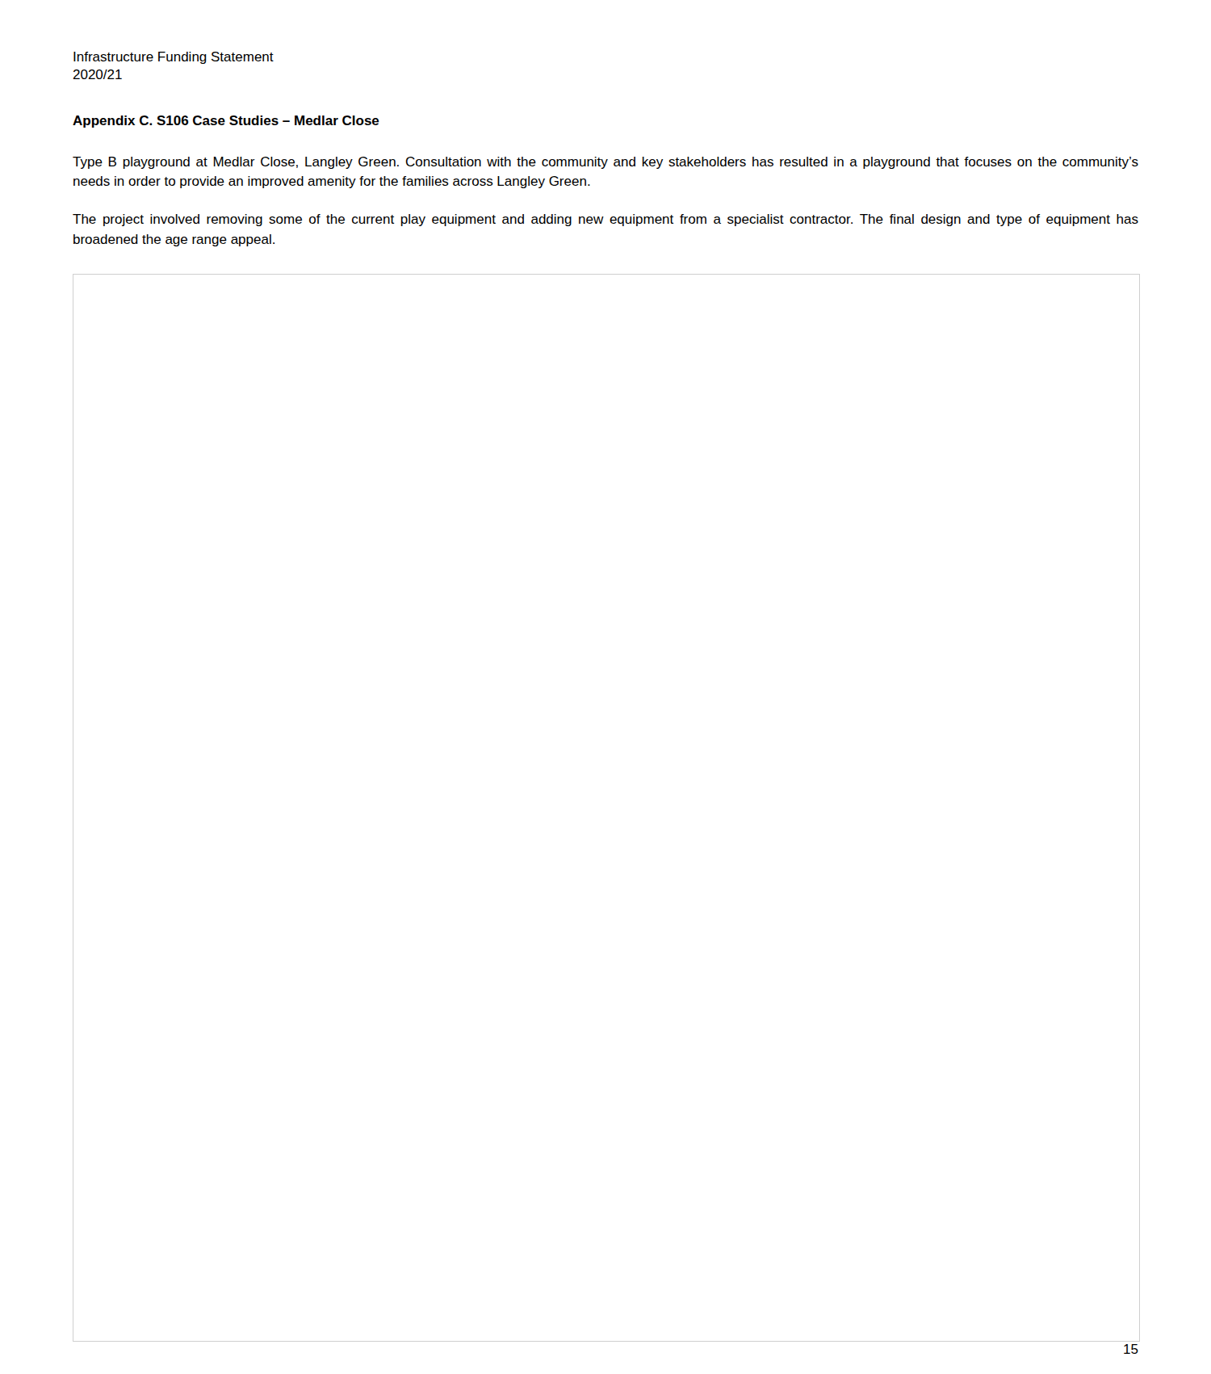Infrastructure Funding Statement
2020/21
Appendix C. S106 Case Studies – Medlar Close
Type B playground at Medlar Close, Langley Green. Consultation with the community and key stakeholders has resulted in a playground that focuses on the community’s needs in order to provide an improved amenity for the families across Langley Green.
The project involved removing some of the current play equipment and adding new equipment from a specialist contractor. The final design and type of equipment has broadened the age range appeal.
15